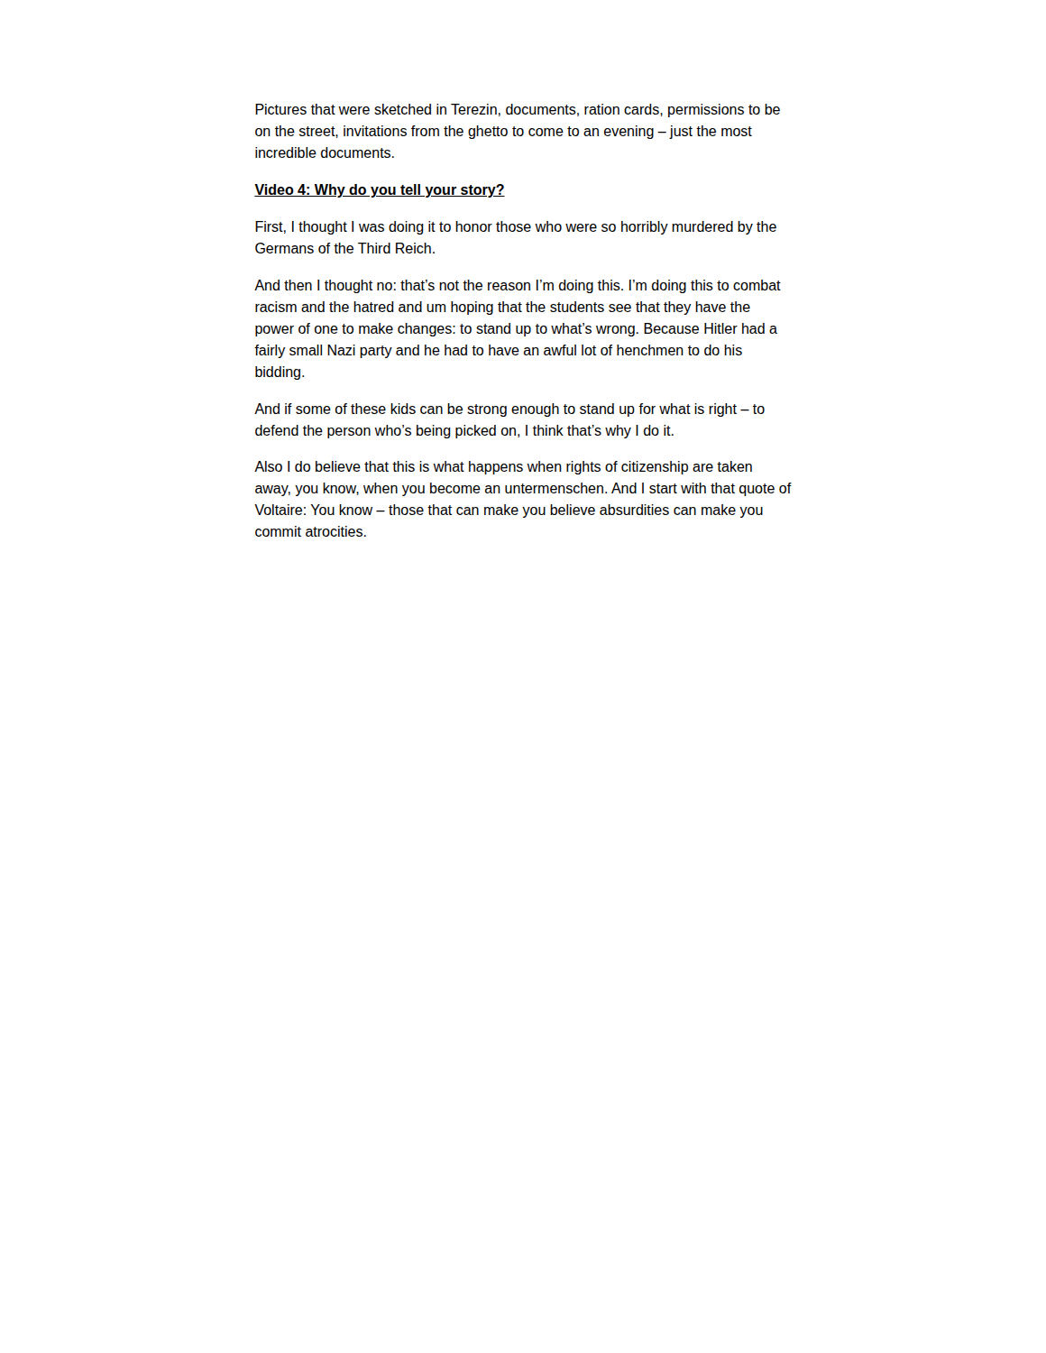Pictures that were sketched in Terezin, documents, ration cards, permissions to be on the street, invitations from the ghetto to come to an evening – just the most incredible documents.
Video 4: Why do you tell your story?
First, I thought I was doing it to honor those who were so horribly murdered by the Germans of the Third Reich.
And then I thought no: that’s not the reason I’m doing this. I’m doing this to combat racism and the hatred and um hoping that the students see that they have the power of one to make changes: to stand up to what’s wrong. Because Hitler had a fairly small Nazi party and he had to have an awful lot of henchmen to do his bidding.
And if some of these kids can be strong enough to stand up for what is right – to defend the person who’s being picked on, I think that’s why I do it.
Also I do believe that this is what happens when rights of citizenship are taken away, you know, when you become an untermenschen. And I start with that quote of Voltaire: You know – those that can make you believe absurdities can make you commit atrocities.